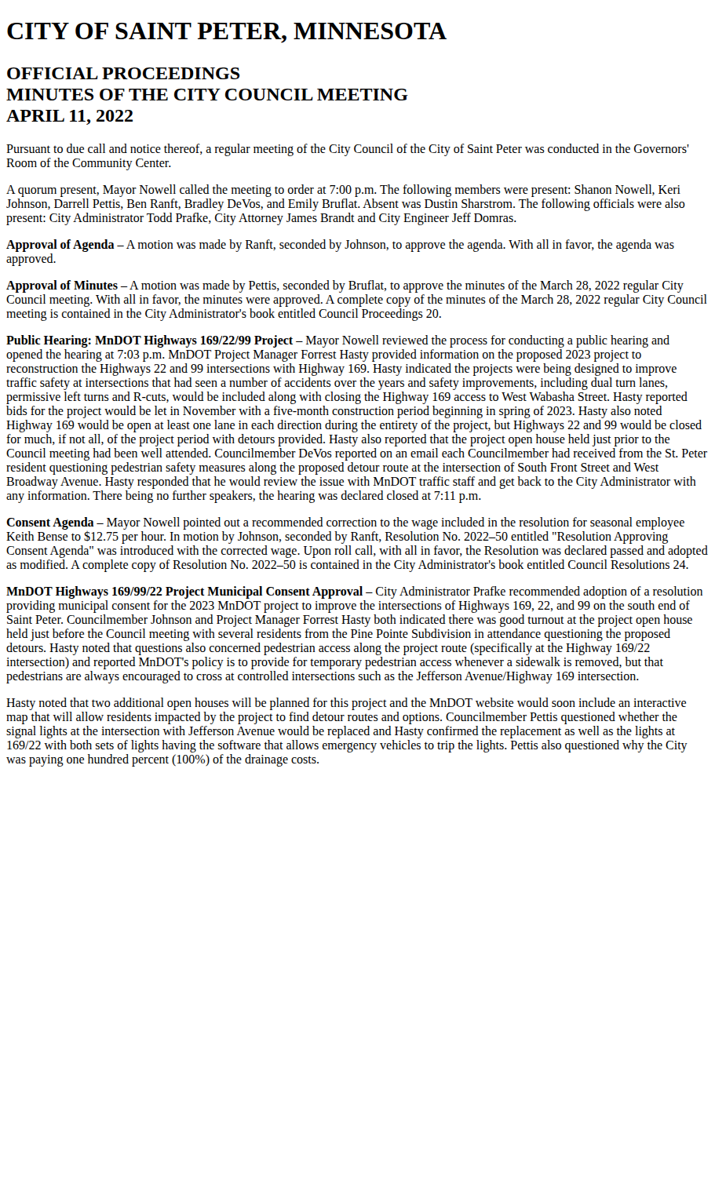CITY OF SAINT PETER, MINNESOTA
OFFICIAL PROCEEDINGS
MINUTES OF THE CITY COUNCIL MEETING
APRIL 11, 2022
Pursuant to due call and notice thereof, a regular meeting of the City Council of the City of Saint Peter was conducted in the Governors' Room of the Community Center.
A quorum present, Mayor Nowell called the meeting to order at 7:00 p.m. The following members were present: Shanon Nowell, Keri Johnson, Darrell Pettis, Ben Ranft, Bradley DeVos, and Emily Bruflat. Absent was Dustin Sharstrom. The following officials were also present: City Administrator Todd Prafke, City Attorney James Brandt and City Engineer Jeff Domras.
Approval of Agenda – A motion was made by Ranft, seconded by Johnson, to approve the agenda. With all in favor, the agenda was approved.
Approval of Minutes – A motion was made by Pettis, seconded by Bruflat, to approve the minutes of the March 28, 2022 regular City Council meeting. With all in favor, the minutes were approved. A complete copy of the minutes of the March 28, 2022 regular City Council meeting is contained in the City Administrator's book entitled Council Proceedings 20.
Public Hearing: MnDOT Highways 169/22/99 Project – Mayor Nowell reviewed the process for conducting a public hearing and opened the hearing at 7:03 p.m. MnDOT Project Manager Forrest Hasty provided information on the proposed 2023 project to reconstruction the Highways 22 and 99 intersections with Highway 169. Hasty indicated the projects were being designed to improve traffic safety at intersections that had seen a number of accidents over the years and safety improvements, including dual turn lanes, permissive left turns and R-cuts, would be included along with closing the Highway 169 access to West Wabasha Street. Hasty reported bids for the project would be let in November with a five-month construction period beginning in spring of 2023. Hasty also noted Highway 169 would be open at least one lane in each direction during the entirety of the project, but Highways 22 and 99 would be closed for much, if not all, of the project period with detours provided. Hasty also reported that the project open house held just prior to the Council meeting had been well attended. Councilmember DeVos reported on an email each Councilmember had received from the St. Peter resident questioning pedestrian safety measures along the proposed detour route at the intersection of South Front Street and West Broadway Avenue. Hasty responded that he would review the issue with MnDOT traffic staff and get back to the City Administrator with any information. There being no further speakers, the hearing was declared closed at 7:11 p.m.
Consent Agenda – Mayor Nowell pointed out a recommended correction to the wage included in the resolution for seasonal employee Keith Bense to $12.75 per hour. In motion by Johnson, seconded by Ranft, Resolution No. 2022–50 entitled "Resolution Approving Consent Agenda" was introduced with the corrected wage. Upon roll call, with all in favor, the Resolution was declared passed and adopted as modified. A complete copy of Resolution No. 2022–50 is contained in the City Administrator's book entitled Council Resolutions 24.
MnDOT Highways 169/99/22 Project Municipal Consent Approval – City Administrator Prafke recommended adoption of a resolution providing municipal consent for the 2023 MnDOT project to improve the intersections of Highways 169, 22, and 99 on the south end of Saint Peter. Councilmember Johnson and Project Manager Forrest Hasty both indicated there was good turnout at the project open house held just before the Council meeting with several residents from the Pine Pointe Subdivision in attendance questioning the proposed detours. Hasty noted that questions also concerned pedestrian access along the project route (specifically at the Highway 169/22 intersection) and reported MnDOT's policy is to provide for temporary pedestrian access whenever a sidewalk is removed, but that pedestrians are always encouraged to cross at controlled intersections such as the Jefferson Avenue/Highway 169 intersection.
Hasty noted that two additional open houses will be planned for this project and the MnDOT website would soon include an interactive map that will allow residents impacted by the project to find detour routes and options. Councilmember Pettis questioned whether the signal lights at the intersection with Jefferson Avenue would be replaced and Hasty confirmed the replacement as well as the lights at 169/22 with both sets of lights having the software that allows emergency vehicles to trip the lights. Pettis also questioned why the City was paying one hundred percent (100%) of the drainage costs.